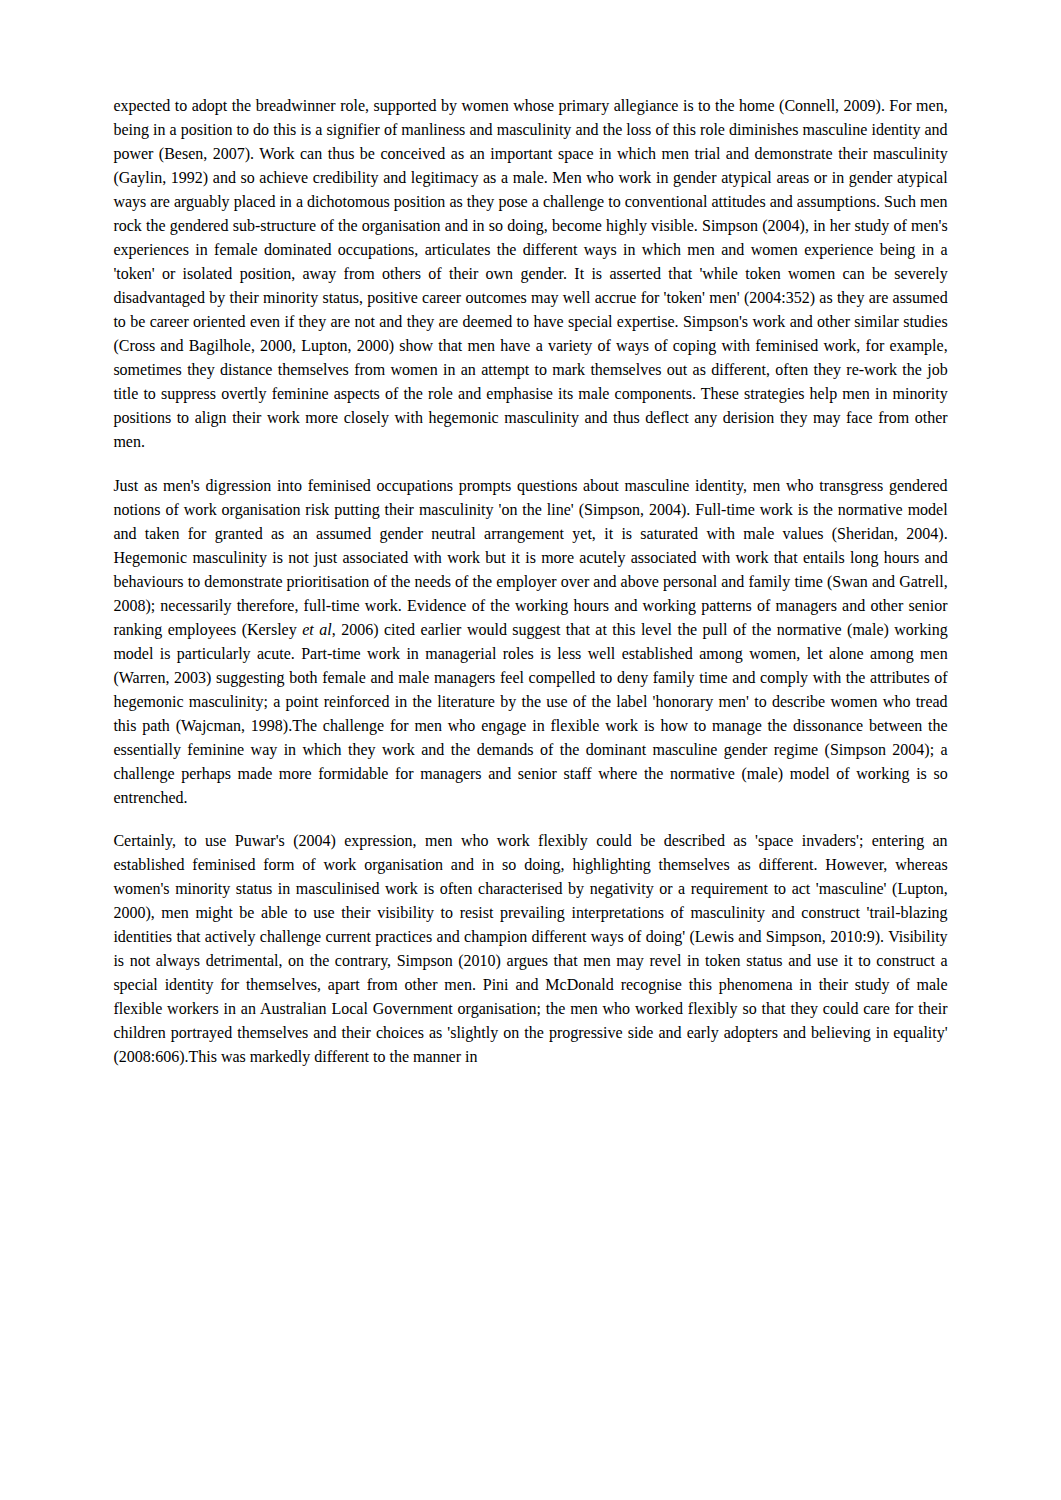expected to adopt the breadwinner role, supported by women whose primary allegiance is to the home (Connell, 2009). For men, being in a position to do this is a signifier of manliness and masculinity and the loss of this role diminishes masculine identity and power (Besen, 2007). Work can thus be conceived as an important space in which men trial and demonstrate their masculinity (Gaylin, 1992) and so achieve credibility and legitimacy as a male. Men who work in gender atypical areas or in gender atypical ways are arguably placed in a dichotomous position as they pose a challenge to conventional attitudes and assumptions. Such men rock the gendered sub-structure of the organisation and in so doing, become highly visible. Simpson (2004), in her study of men's experiences in female dominated occupations, articulates the different ways in which men and women experience being in a 'token' or isolated position, away from others of their own gender. It is asserted that 'while token women can be severely disadvantaged by their minority status, positive career outcomes may well accrue for 'token' men' (2004:352) as they are assumed to be career oriented even if they are not and they are deemed to have special expertise. Simpson's work and other similar studies (Cross and Bagilhole, 2000, Lupton, 2000) show that men have a variety of ways of coping with feminised work, for example, sometimes they distance themselves from women in an attempt to mark themselves out as different, often they re-work the job title to suppress overtly feminine aspects of the role and emphasise its male components. These strategies help men in minority positions to align their work more closely with hegemonic masculinity and thus deflect any derision they may face from other men.
Just as men's digression into feminised occupations prompts questions about masculine identity, men who transgress gendered notions of work organisation risk putting their masculinity 'on the line' (Simpson, 2004). Full-time work is the normative model and taken for granted as an assumed gender neutral arrangement yet, it is saturated with male values (Sheridan, 2004). Hegemonic masculinity is not just associated with work but it is more acutely associated with work that entails long hours and behaviours to demonstrate prioritisation of the needs of the employer over and above personal and family time (Swan and Gatrell, 2008); necessarily therefore, full-time work. Evidence of the working hours and working patterns of managers and other senior ranking employees (Kersley et al, 2006) cited earlier would suggest that at this level the pull of the normative (male) working model is particularly acute. Part-time work in managerial roles is less well established among women, let alone among men (Warren, 2003) suggesting both female and male managers feel compelled to deny family time and comply with the attributes of hegemonic masculinity; a point reinforced in the literature by the use of the label 'honorary men' to describe women who tread this path (Wajcman, 1998).The challenge for men who engage in flexible work is how to manage the dissonance between the essentially feminine way in which they work and the demands of the dominant masculine gender regime (Simpson 2004); a challenge perhaps made more formidable for managers and senior staff where the normative (male) model of working is so entrenched.
Certainly, to use Puwar's (2004) expression, men who work flexibly could be described as 'space invaders'; entering an established feminised form of work organisation and in so doing, highlighting themselves as different. However, whereas women's minority status in masculinised work is often characterised by negativity or a requirement to act 'masculine' (Lupton, 2000), men might be able to use their visibility to resist prevailing interpretations of masculinity and construct 'trail-blazing identities that actively challenge current practices and champion different ways of doing' (Lewis and Simpson, 2010:9). Visibility is not always detrimental, on the contrary, Simpson (2010) argues that men may revel in token status and use it to construct a special identity for themselves, apart from other men. Pini and McDonald recognise this phenomena in their study of male flexible workers in an Australian Local Government organisation; the men who worked flexibly so that they could care for their children portrayed themselves and their choices as 'slightly on the progressive side and early adopters and believing in equality' (2008:606).This was markedly different to the manner in